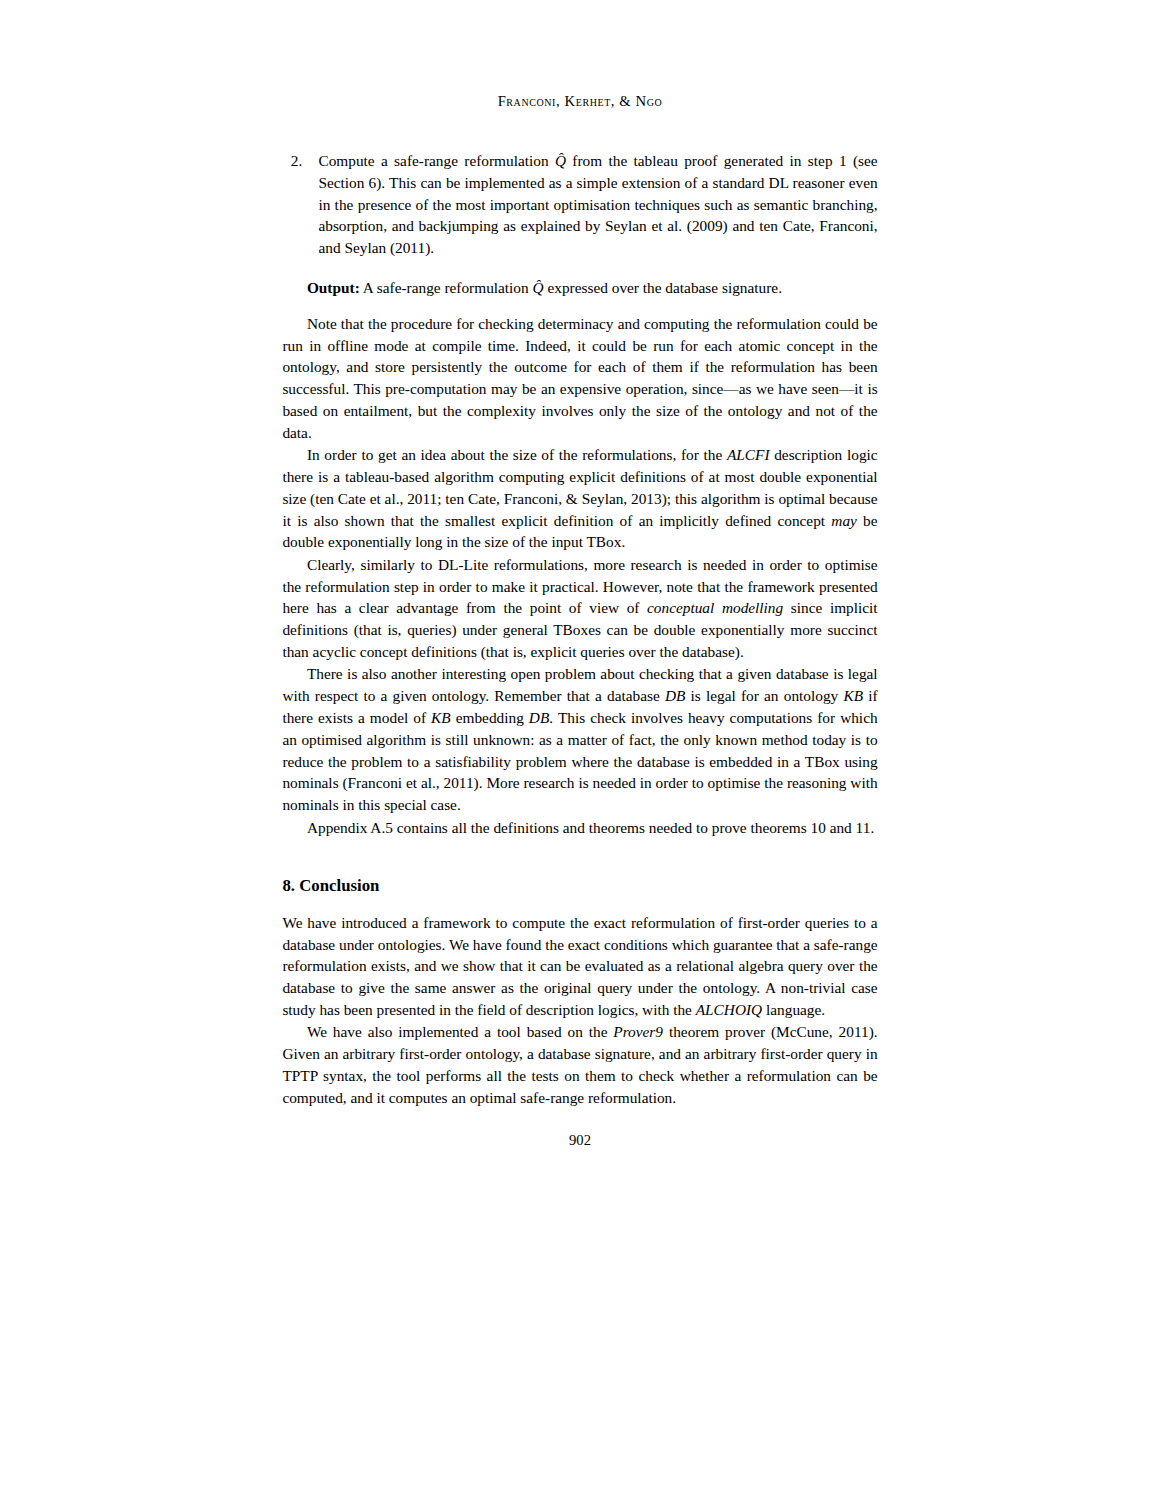Franconi, Kerhet, & Ngo
2. Compute a safe-range reformulation Q̂ from the tableau proof generated in step 1 (see Section 6). This can be implemented as a simple extension of a standard DL reasoner even in the presence of the most important optimisation techniques such as semantic branching, absorption, and backjumping as explained by Seylan et al. (2009) and ten Cate, Franconi, and Seylan (2011).
Output: A safe-range reformulation Q̂ expressed over the database signature.
Note that the procedure for checking determinacy and computing the reformulation could be run in offline mode at compile time. Indeed, it could be run for each atomic concept in the ontology, and store persistently the outcome for each of them if the reformulation has been successful. This pre-computation may be an expensive operation, since—as we have seen—it is based on entailment, but the complexity involves only the size of the ontology and not of the data.
In order to get an idea about the size of the reformulations, for the ALCFI description logic there is a tableau-based algorithm computing explicit definitions of at most double exponential size (ten Cate et al., 2011; ten Cate, Franconi, & Seylan, 2013); this algorithm is optimal because it is also shown that the smallest explicit definition of an implicitly defined concept may be double exponentially long in the size of the input TBox.
Clearly, similarly to DL-Lite reformulations, more research is needed in order to optimise the reformulation step in order to make it practical. However, note that the framework presented here has a clear advantage from the point of view of conceptual modelling since implicit definitions (that is, queries) under general TBoxes can be double exponentially more succinct than acyclic concept definitions (that is, explicit queries over the database).
There is also another interesting open problem about checking that a given database is legal with respect to a given ontology. Remember that a database DB is legal for an ontology KB if there exists a model of KB embedding DB. This check involves heavy computations for which an optimised algorithm is still unknown: as a matter of fact, the only known method today is to reduce the problem to a satisfiability problem where the database is embedded in a TBox using nominals (Franconi et al., 2011). More research is needed in order to optimise the reasoning with nominals in this special case.
Appendix A.5 contains all the definitions and theorems needed to prove theorems 10 and 11.
8. Conclusion
We have introduced a framework to compute the exact reformulation of first-order queries to a database under ontologies. We have found the exact conditions which guarantee that a safe-range reformulation exists, and we show that it can be evaluated as a relational algebra query over the database to give the same answer as the original query under the ontology. A non-trivial case study has been presented in the field of description logics, with the ALCHOIQ language.
We have also implemented a tool based on the Prover9 theorem prover (McCune, 2011). Given an arbitrary first-order ontology, a database signature, and an arbitrary first-order query in TPTP syntax, the tool performs all the tests on them to check whether a reformulation can be computed, and it computes an optimal safe-range reformulation.
902